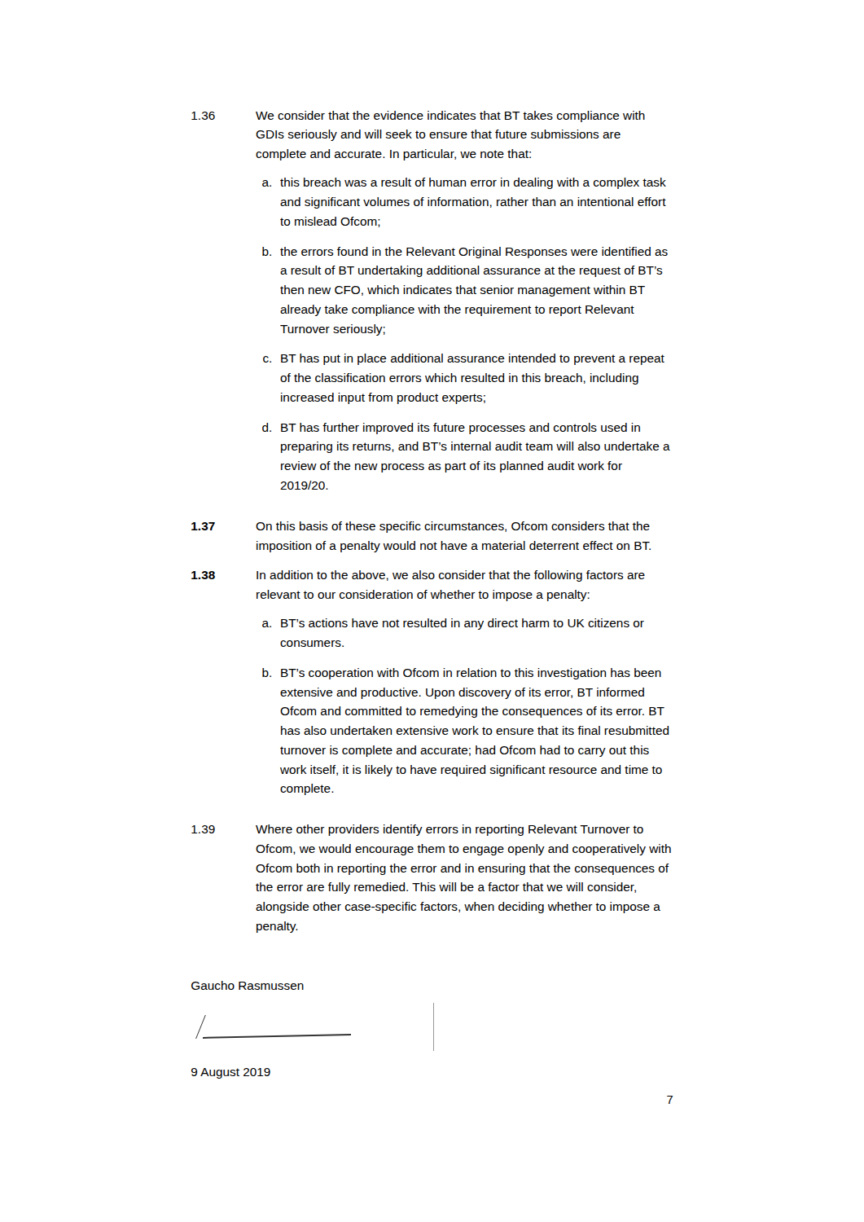1.36
We consider that the evidence indicates that BT takes compliance with GDIs seriously and will seek to ensure that future submissions are complete and accurate. In particular, we note that:
this breach was a result of human error in dealing with a complex task and significant volumes of information, rather than an intentional effort to mislead Ofcom;
the errors found in the Relevant Original Responses were identified as a result of BT undertaking additional assurance at the request of BT’s then new CFO, which indicates that senior management within BT already take compliance with the requirement to report Relevant Turnover seriously;
BT has put in place additional assurance intended to prevent a repeat of the classification errors which resulted in this breach, including increased input from product experts;
BT has further improved its future processes and controls used in preparing its returns, and BT’s internal audit team will also undertake a review of the new process as part of its planned audit work for 2019/20.
1.37
On this basis of these specific circumstances, Ofcom considers that the imposition of a penalty would not have a material deterrent effect on BT.
1.38
In addition to the above, we also consider that the following factors are relevant to our consideration of whether to impose a penalty:
BT’s actions have not resulted in any direct harm to UK citizens or consumers.
BT’s cooperation with Ofcom in relation to this investigation has been extensive and productive. Upon discovery of its error, BT informed Ofcom and committed to remedying the consequences of its error. BT has also undertaken extensive work to ensure that its final resubmitted turnover is complete and accurate; had Ofcom had to carry out this work itself, it is likely to have required significant resource and time to complete.
1.39
Where other providers identify errors in reporting Relevant Turnover to Ofcom, we would encourage them to engage openly and cooperatively with Ofcom both in reporting the error and in ensuring that the consequences of the error are fully remedied. This will be a factor that we will consider, alongside other case-specific factors, when deciding whether to impose a penalty.
Gaucho Rasmussen
9 August 2019
7